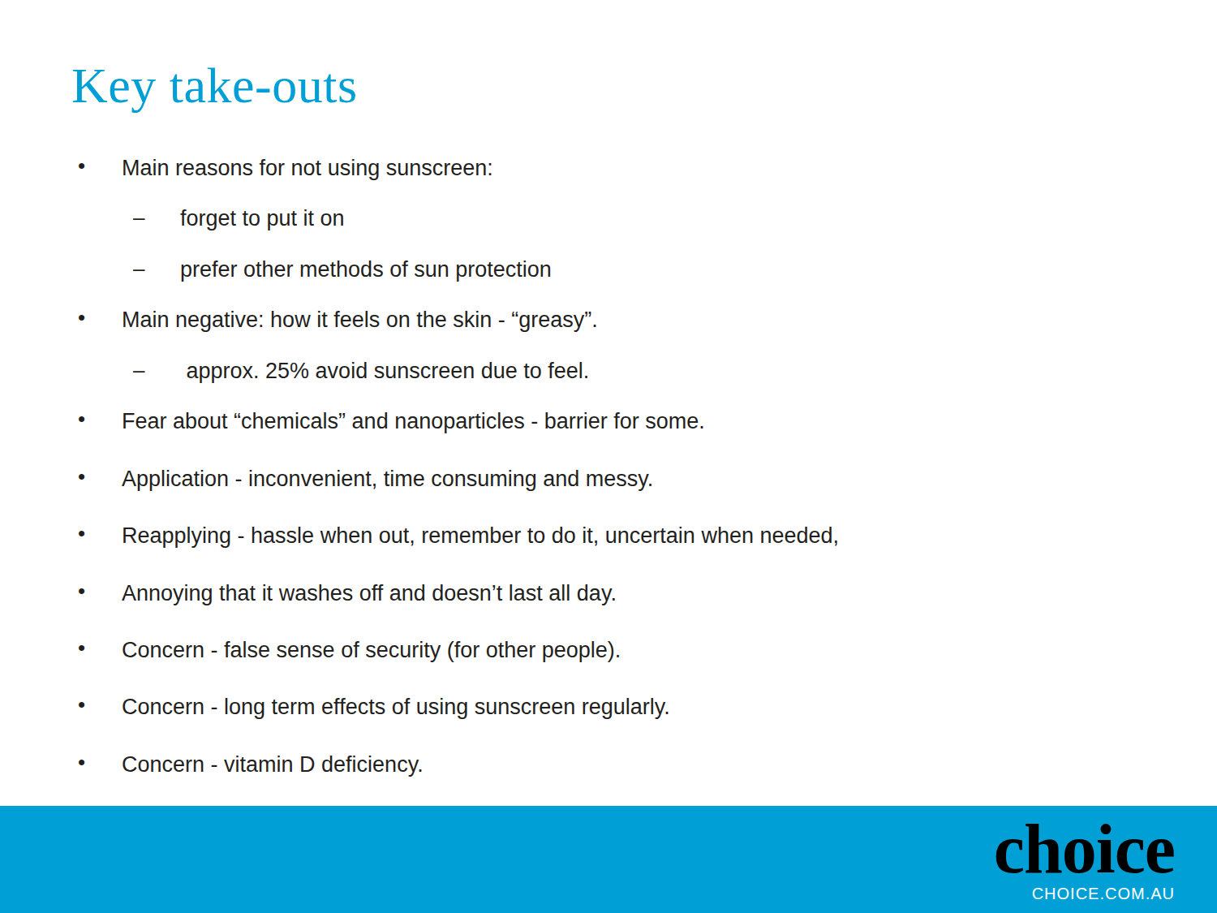Key take-outs
Main reasons for not using sunscreen:
forget to put it on
prefer other methods of sun protection
Main negative: how it feels on the skin - “greasy”.
approx. 25% avoid sunscreen due to feel.
Fear about “chemicals” and nanoparticles - barrier for some.
Application - inconvenient, time consuming and messy.
Reapplying - hassle when out, remember to do it, uncertain when needed,
Annoying that it washes off and doesn’t last all day.
Concern - false sense of security (for other people).
Concern - long term effects of using sunscreen regularly.
Concern - vitamin D deficiency.
Uncertainty – safety of regular use on babies and small children.
choice
CHOICE.COM.AU